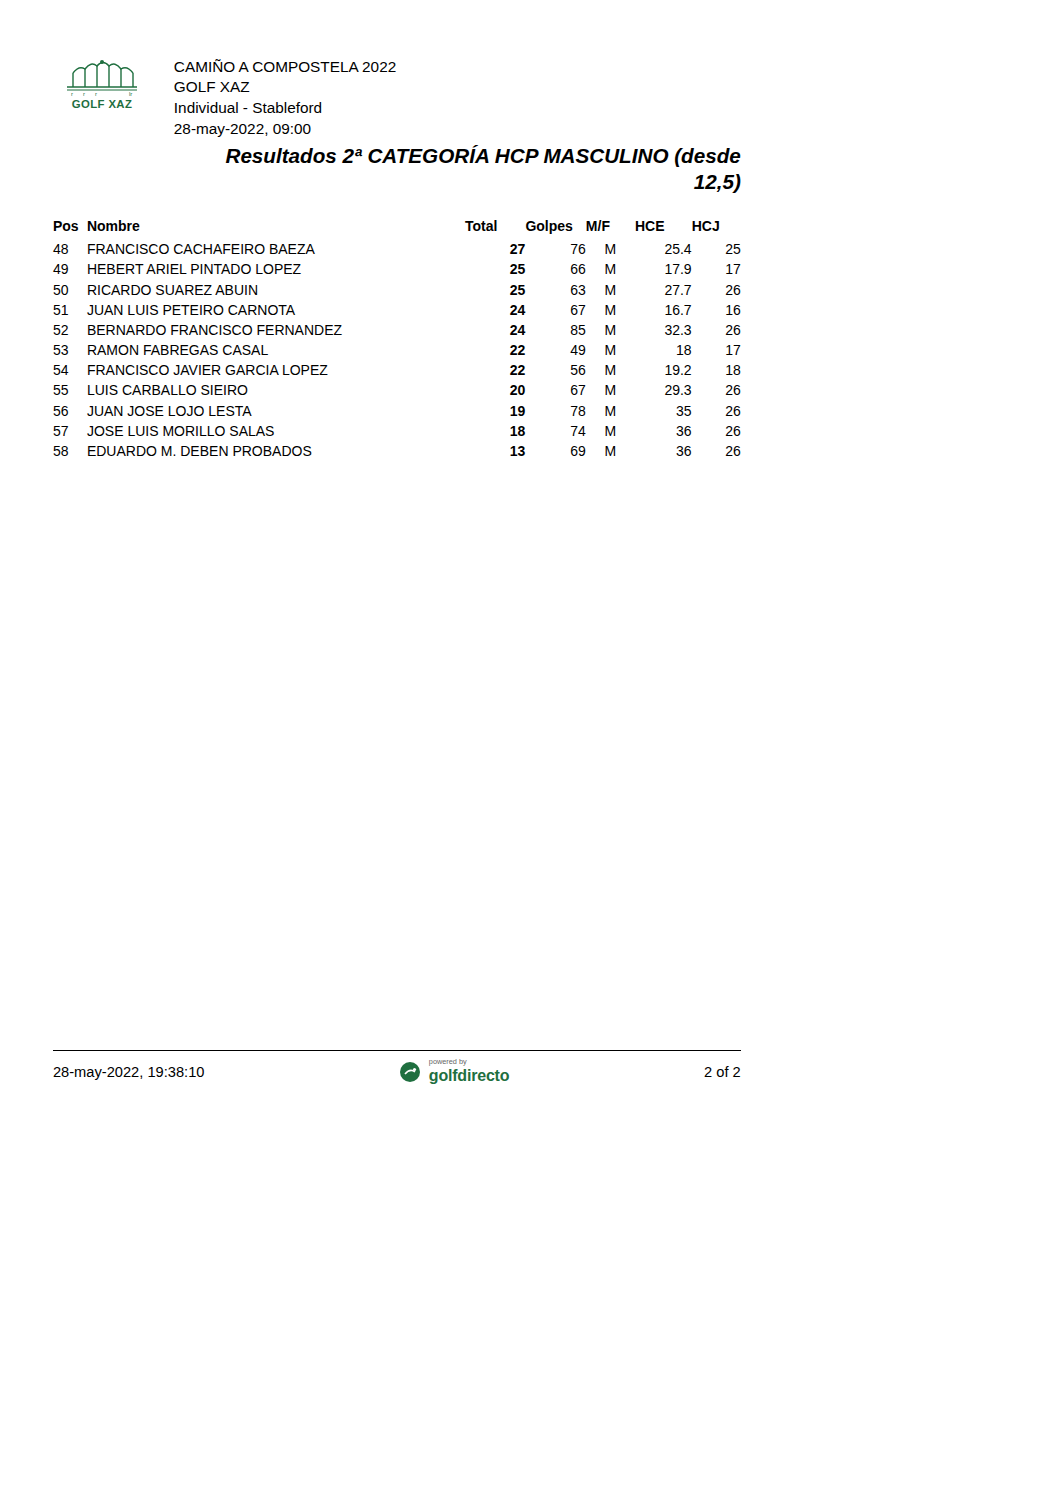r r r lr
GOLF XAZ
CAMIÑO A COMPOSTELA 2022
GOLF XAZ
Individual - Stableford
28-may-2022, 09:00
Resultados 2ª CATEGORÍA HCP MASCULINO (desde 12,5)
| Pos | Nombre | Total | Golpes | M/F | HCE | HCJ |
| --- | --- | --- | --- | --- | --- | --- |
| 48 | FRANCISCO CACHAFEIRO BAEZA | 27 | 76 | M | 25.4 | 25 |
| 49 | HEBERT ARIEL PINTADO LOPEZ | 25 | 66 | M | 17.9 | 17 |
| 50 | RICARDO SUAREZ ABUIN | 25 | 63 | M | 27.7 | 26 |
| 51 | JUAN LUIS PETEIRO CARNOTA | 24 | 67 | M | 16.7 | 16 |
| 52 | BERNARDO FRANCISCO FERNANDEZ | 24 | 85 | M | 32.3 | 26 |
| 53 | RAMON FABREGAS CASAL | 22 | 49 | M | 18 | 17 |
| 54 | FRANCISCO JAVIER GARCIA LOPEZ | 22 | 56 | M | 19.2 | 18 |
| 55 | LUIS CARBALLO SIEIRO | 20 | 67 | M | 29.3 | 26 |
| 56 | JUAN JOSE LOJO LESTA | 19 | 78 | M | 35 | 26 |
| 57 | JOSE LUIS MORILLO SALAS | 18 | 74 | M | 36 | 26 |
| 58 | EDUARDO M. DEBEN PROBADOS | 13 | 69 | M | 36 | 26 |
28-may-2022, 19:38:10
powered by golf directo
2 of 2